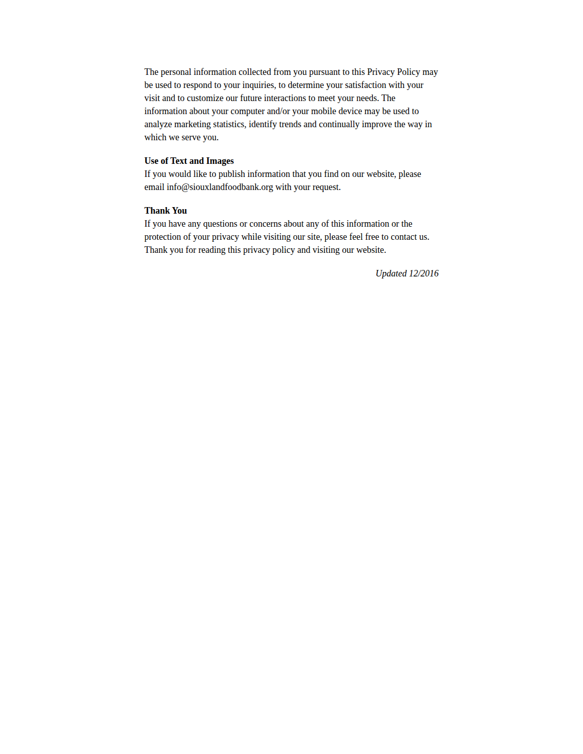The personal information collected from you pursuant to this Privacy Policy may be used to respond to your inquiries, to determine your satisfaction with your visit and to customize our future interactions to meet your needs. The information about your computer and/or your mobile device may be used to analyze marketing statistics, identify trends and continually improve the way in which we serve you.
Use of Text and Images
If you would like to publish information that you find on our website, please email info@siouxlandfoodbank.org with your request.
Thank You
If you have any questions or concerns about any of this information or the protection of your privacy while visiting our site, please feel free to contact us. Thank you for reading this privacy policy and visiting our website.
Updated 12/2016